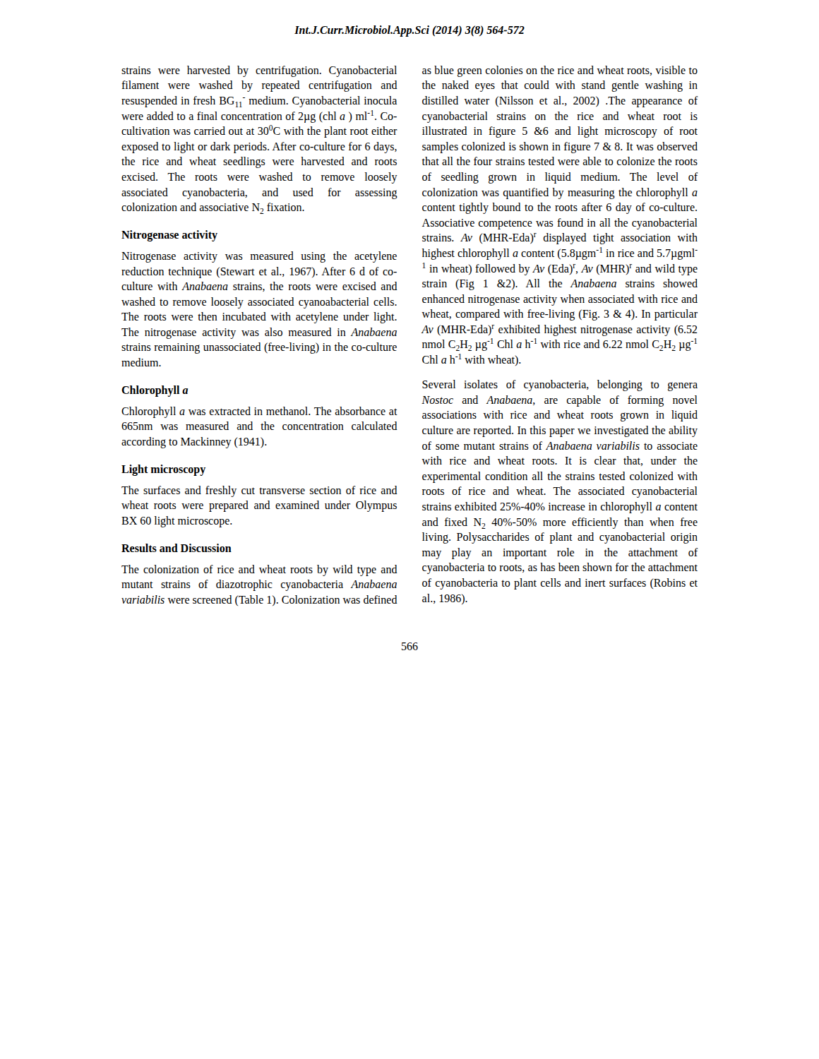Int.J.Curr.Microbiol.App.Sci (2014) 3(8) 564-572
strains were harvested by centrifugation. Cyanobacterial filament were washed by repeated centrifugation and resuspended in fresh BG11- medium. Cyanobacterial inocula were added to a final concentration of 2µg (chl a ) ml-1. Co-cultivation was carried out at 300C with the plant root either exposed to light or dark periods. After co-culture for 6 days, the rice and wheat seedlings were harvested and roots excised. The roots were washed to remove loosely associated cyanobacteria, and used for assessing colonization and associative N2 fixation.
Nitrogenase activity
Nitrogenase activity was measured using the acetylene reduction technique (Stewart et al., 1967). After 6 d of co-culture with Anabaena strains, the roots were excised and washed to remove loosely associated cyanoabacterial cells. The roots were then incubated with acetylene under light. The nitrogenase activity was also measured in Anabaena strains remaining unassociated (free-living) in the co-culture medium.
Chlorophyll a
Chlorophyll a was extracted in methanol. The absorbance at 665nm was measured and the concentration calculated according to Mackinney (1941).
Light microscopy
The surfaces and freshly cut transverse section of rice and wheat roots were prepared and examined under Olympus BX 60 light microscope.
Results and Discussion
The colonization of rice and wheat roots by wild type and mutant strains of diazotrophic cyanobacteria Anabaena variabilis were screened (Table 1). Colonization was defined as blue green colonies on the rice and wheat roots, visible to the naked eyes that could with stand gentle washing in distilled water (Nilsson et al., 2002) .The appearance of cyanobacterial strains on the rice and wheat root is illustrated in figure 5 &6 and light microscopy of root samples colonized is shown in figure 7 & 8. It was observed that all the four strains tested were able to colonize the roots of seedling grown in liquid medium. The level of colonization was quantified by measuring the chlorophyll a content tightly bound to the roots after 6 day of co-culture. Associative competence was found in all the cyanobacterial strains. Av (MHR-Eda)r displayed tight association with highest chlorophyll a content (5.8µgm-1 in rice and 5.7µgml-1 in wheat) followed by Av (Eda)r, Av (MHR)r and wild type strain (Fig 1 &2). All the Anabaena strains showed enhanced nitrogenase activity when associated with rice and wheat, compared with free-living (Fig. 3 & 4). In particular Av (MHR-Eda)r exhibited highest nitrogenase activity (6.52 nmol C2H2 µg-1 Chl a h-1 with rice and 6.22 nmol C2H2 µg-1 Chl a h-1 with wheat).
Several isolates of cyanobacteria, belonging to genera Nostoc and Anabaena, are capable of forming novel associations with rice and wheat roots grown in liquid culture are reported. In this paper we investigated the ability of some mutant strains of Anabaena variabilis to associate with rice and wheat roots. It is clear that, under the experimental condition all the strains tested colonized with roots of rice and wheat. The associated cyanobacterial strains exhibited 25%-40% increase in chlorophyll a content and fixed N2 40%-50% more efficiently than when free living. Polysaccharides of plant and cyanobacterial origin may play an important role in the attachment of cyanobacteria to roots, as has been shown for the attachment of cyanobacteria to plant cells and inert surfaces (Robins et al., 1986).
566